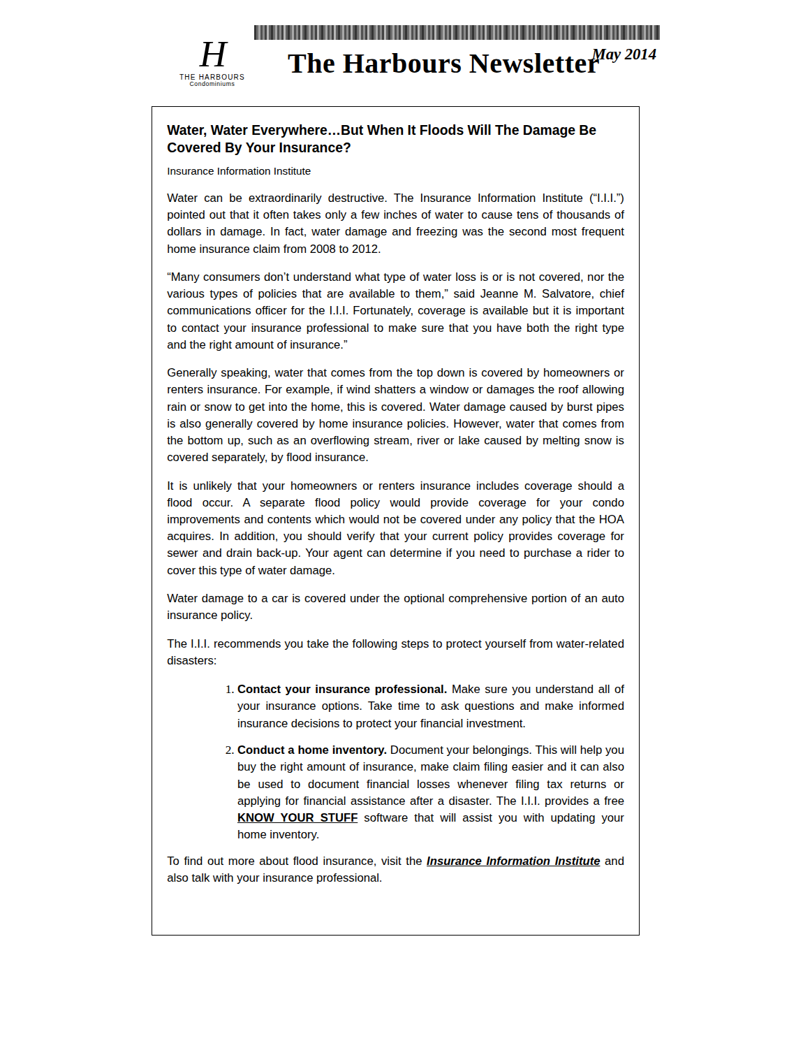H THE HARBOURS Condominiums
The Harbours Newsletter
May 2014
Water, Water Everywhere…But When It Floods Will The Damage Be Covered By Your Insurance?
Insurance Information Institute
Water can be extraordinarily destructive. The Insurance Information Institute (“I.I.I.”) pointed out that it often takes only a few inches of water to cause tens of thousands of dollars in damage. In fact, water damage and freezing was the second most frequent home insurance claim from 2008 to 2012.
“Many consumers don’t understand what type of water loss is or is not covered, nor the various types of policies that are available to them,” said Jeanne M. Salvatore, chief communications officer for the I.I.I. Fortunately, coverage is available but it is important to contact your insurance professional to make sure that you have both the right type and the right amount of insurance.”
Generally speaking, water that comes from the top down is covered by homeowners or renters insurance. For example, if wind shatters a window or damages the roof allowing rain or snow to get into the home, this is covered. Water damage caused by burst pipes is also generally covered by home insurance policies. However, water that comes from the bottom up, such as an overflowing stream, river or lake caused by melting snow is covered separately, by flood insurance.
It is unlikely that your homeowners or renters insurance includes coverage should a flood occur. A separate flood policy would provide coverage for your condo improvements and contents which would not be covered under any policy that the HOA acquires. In addition, you should verify that your current policy provides coverage for sewer and drain back-up. Your agent can determine if you need to purchase a rider to cover this type of water damage.
Water damage to a car is covered under the optional comprehensive portion of an auto insurance policy.
The I.I.I. recommends you take the following steps to protect yourself from water-related disasters:
Contact your insurance professional. Make sure you understand all of your insurance options. Take time to ask questions and make informed insurance decisions to protect your financial investment.
Conduct a home inventory. Document your belongings. This will help you buy the right amount of insurance, make claim filing easier and it can also be used to document financial losses whenever filing tax returns or applying for financial assistance after a disaster. The I.I.I. provides a free KNOW YOUR STUFF software that will assist you with updating your home inventory.
To find out more about flood insurance, visit the Insurance Information Institute and also talk with your insurance professional.